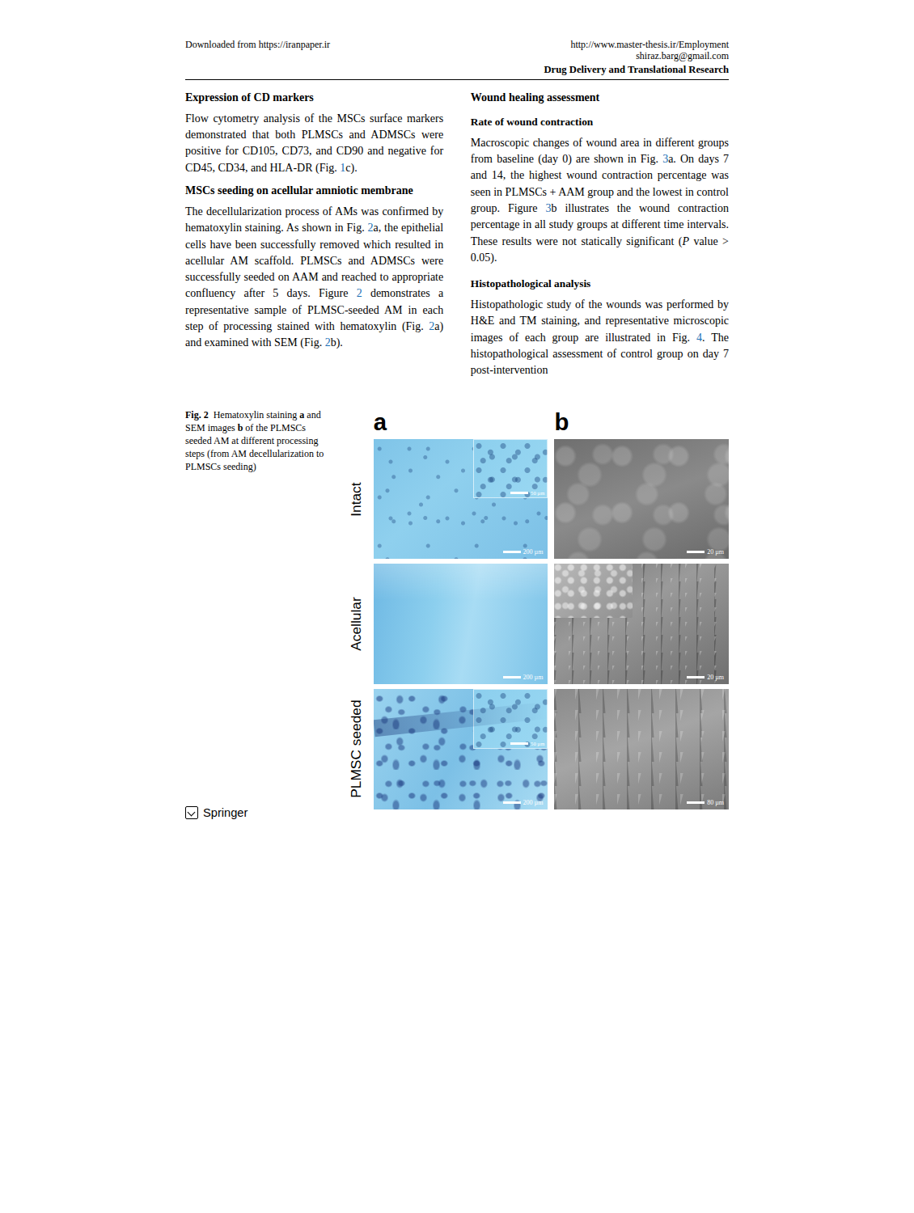Downloaded from https://iranpaper.ir
http://www.master-thesis.ir/Employment
shiraz.barg@gmail.com
Drug Delivery and Translational Research
Expression of CD markers
Flow cytometry analysis of the MSCs surface markers demonstrated that both PLMSCs and ADMSCs were positive for CD105, CD73, and CD90 and negative for CD45, CD34, and HLA-DR (Fig. 1c).
MSCs seeding on acellular amniotic membrane
The decellularization process of AMs was confirmed by hematoxylin staining. As shown in Fig. 2a, the epithelial cells have been successfully removed which resulted in acellular AM scaffold. PLMSCs and ADMSCs were successfully seeded on AAM and reached to appropriate confluency after 5 days. Figure 2 demonstrates a representative sample of PLMSC-seeded AM in each step of processing stained with hematoxylin (Fig. 2a) and examined with SEM (Fig. 2b).
Wound healing assessment
Rate of wound contraction
Macroscopic changes of wound area in different groups from baseline (day 0) are shown in Fig. 3a. On days 7 and 14, the highest wound contraction percentage was seen in PLMSCs + AAM group and the lowest in control group. Figure 3b illustrates the wound contraction percentage in all study groups at different time intervals. These results were not statically significant (P value > 0.05).
Histopathological analysis
Histopathologic study of the wounds was performed by H&E and TM staining, and representative microscopic images of each group are illustrated in Fig. 4. The histopathological assessment of control group on day 7 post-intervention
Fig. 2 Hematoxylin staining a and SEM images b of the PLMSCs seeded AM at different processing steps (from AM decellularization to PLMSCs seeding)
a
b
Intact
50 µm
200 µm
20 µm
Acellular
200 µm
20 µm
PLMSC seeded
50 µm
200 µm
80 µm
Springer